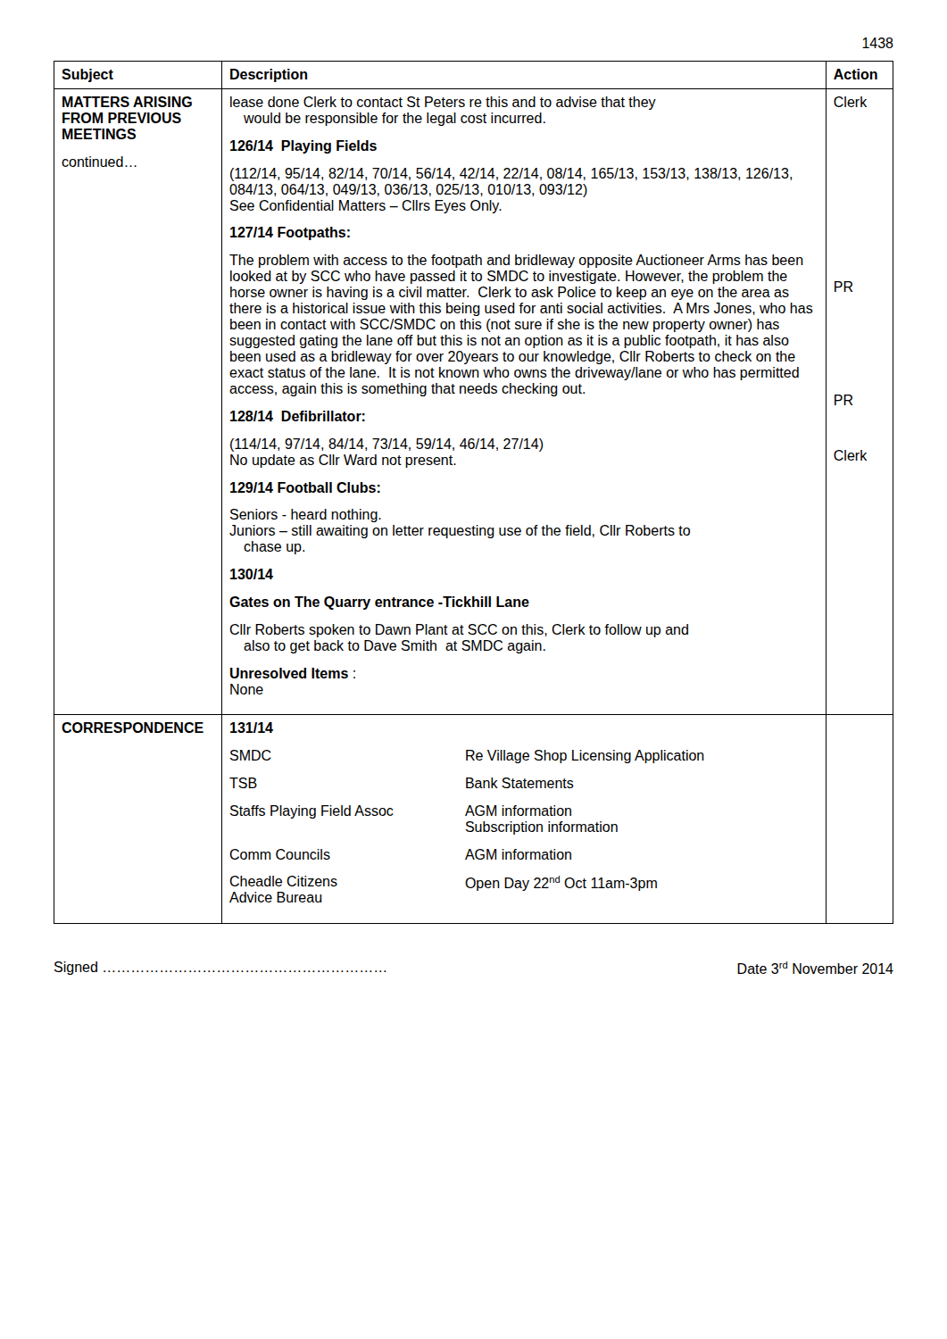1438
| Subject | Description | Action |
| --- | --- | --- |
| MATTERS ARISING FROM PREVIOUS MEETINGS continued… | lease done Clerk to contact St Peters re this and to advise that they would be responsible for the legal cost incurred. 126/14 Playing Fields (112/14, 95/14, 82/14, 70/14, 56/14, 42/14, 22/14, 08/14, 165/13, 153/13, 138/13, 126/13, 084/13, 064/13, 049/13, 036/13, 025/13, 010/13, 093/12) See Confidential Matters – Cllrs Eyes Only. 127/14 Footpaths: The problem with access to the footpath and bridleway opposite Auctioneer Arms has been looked at by SCC who have passed it to SMDC to investigate. However, the problem the horse owner is having is a civil matter. Clerk to ask Police to keep an eye on the area as there is a historical issue with this being used for anti social activities. A Mrs Jones, who has been in contact with SCC/SMDC on this (not sure if she is the new property owner) has suggested gating the lane off but this is not an option as it is a public footpath, it has also been used as a bridleway for over 20years to our knowledge, Cllr Roberts to check on the exact status of the lane. It is not known who owns the driveway/lane or who has permitted access, again this is something that needs checking out. 128/14 Defibrillator: (114/14, 97/14, 84/14, 73/14, 59/14, 46/14, 27/14) No update as Cllr Ward not present. 129/14 Football Clubs: Seniors - heard nothing. Juniors – still awaiting on letter requesting use of the field, Cllr Roberts to chase up. 130/14 Gates on The Quarry entrance -Tickhill Lane Cllr Roberts spoken to Dawn Plant at SCC on this, Clerk to follow up and also to get back to Dave Smith at SMDC again. Unresolved Items : None | Clerk PR PR Clerk |
| CORRESPONDENCE | 131/14 / SMDC / Re Village Shop Licensing Application / / TSB / Bank Statements / / Staffs Playing Field Assoc / AGM information Subscription information / / Comm Councils / AGM information / / Cheadle Citizens Advice Bureau / Open Day 22 nd Oct 11am-3pm / | |
Signed ……………………………………………………
Date 3rd November 2014